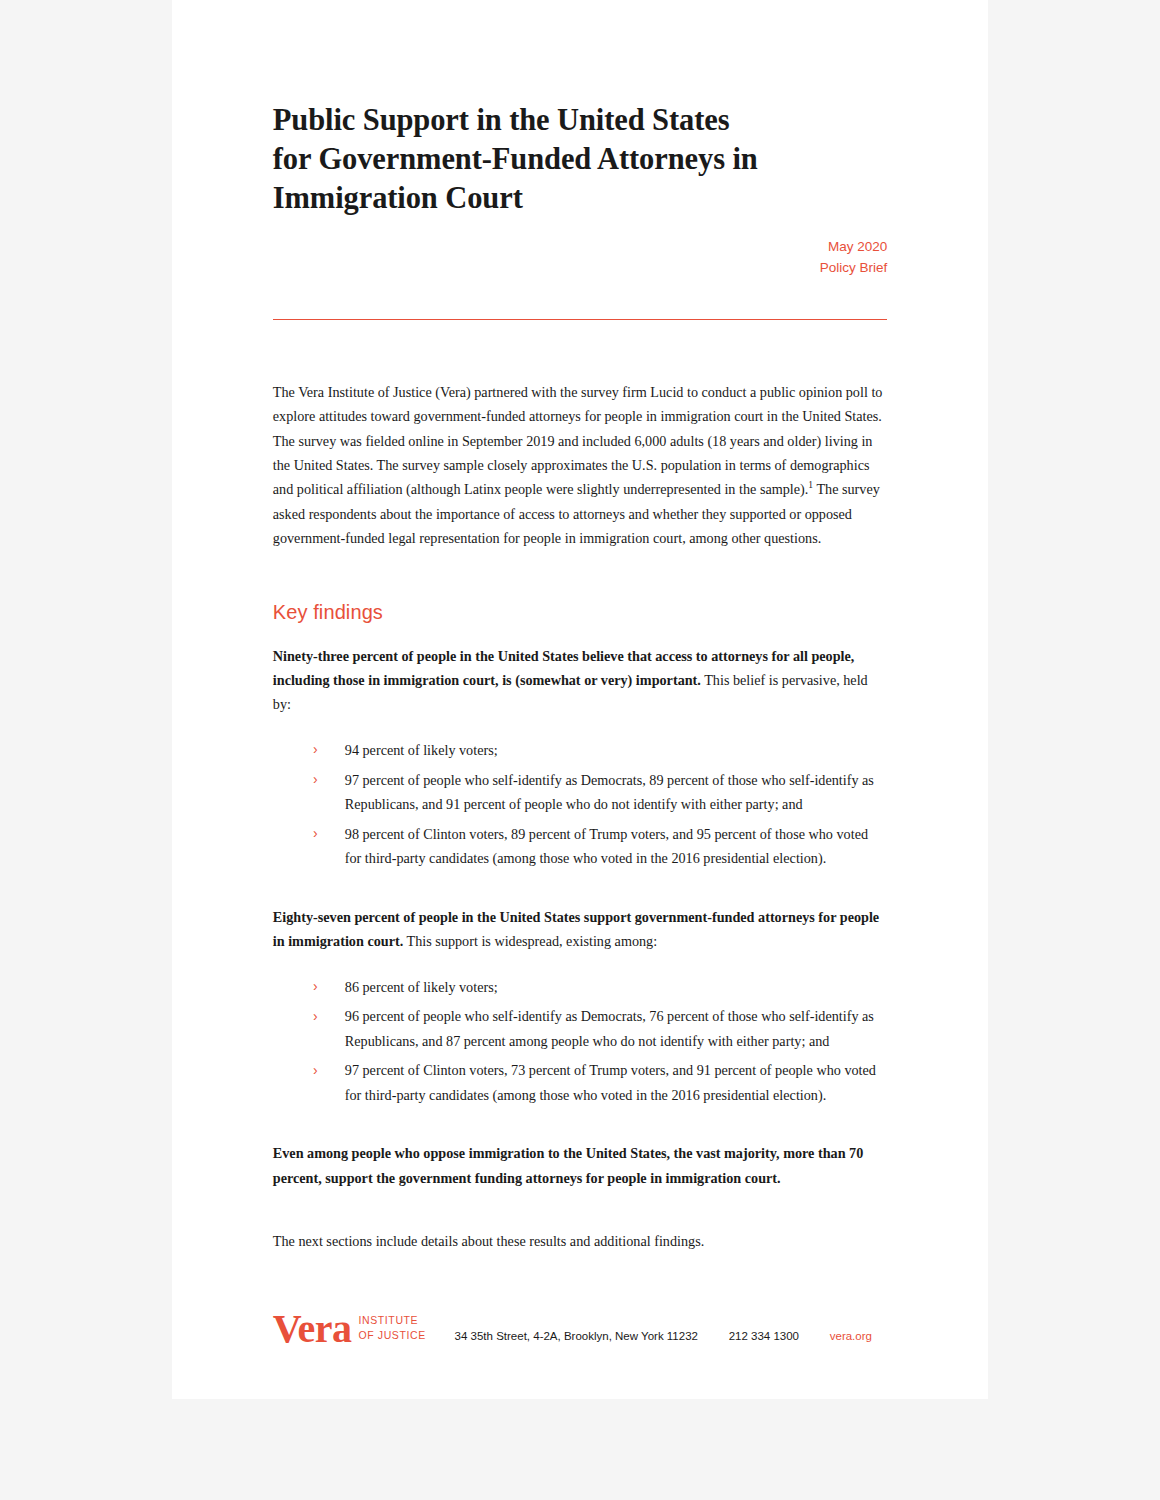Public Support in the United States for Government-Funded Attorneys in Immigration Court
May 2020
Policy Brief
The Vera Institute of Justice (Vera) partnered with the survey firm Lucid to conduct a public opinion poll to explore attitudes toward government-funded attorneys for people in immigration court in the United States. The survey was fielded online in September 2019 and included 6,000 adults (18 years and older) living in the United States. The survey sample closely approximates the U.S. population in terms of demographics and political affiliation (although Latinx people were slightly underrepresented in the sample).1 The survey asked respondents about the importance of access to attorneys and whether they supported or opposed government-funded legal representation for people in immigration court, among other questions.
Key findings
Ninety-three percent of people in the United States believe that access to attorneys for all people, including those in immigration court, is (somewhat or very) important. This belief is pervasive, held by:
94 percent of likely voters;
97 percent of people who self-identify as Democrats, 89 percent of those who self-identify as Republicans, and 91 percent of people who do not identify with either party; and
98 percent of Clinton voters, 89 percent of Trump voters, and 95 percent of those who voted for third-party candidates (among those who voted in the 2016 presidential election).
Eighty-seven percent of people in the United States support government-funded attorneys for people in immigration court. This support is widespread, existing among:
86 percent of likely voters;
96 percent of people who self-identify as Democrats, 76 percent of those who self-identify as Republicans, and 87 percent among people who do not identify with either party; and
97 percent of Clinton voters, 73 percent of Trump voters, and 91 percent of people who voted for third-party candidates (among those who voted in the 2016 presidential election).
Even among people who oppose immigration to the United States, the vast majority, more than 70 percent, support the government funding attorneys for people in immigration court.
The next sections include details about these results and additional findings.
Vera INSTITUTE
OF JUSTICE
34 35th Street, 4-2A, Brooklyn, New York 11232 212 334 1300 vera.org